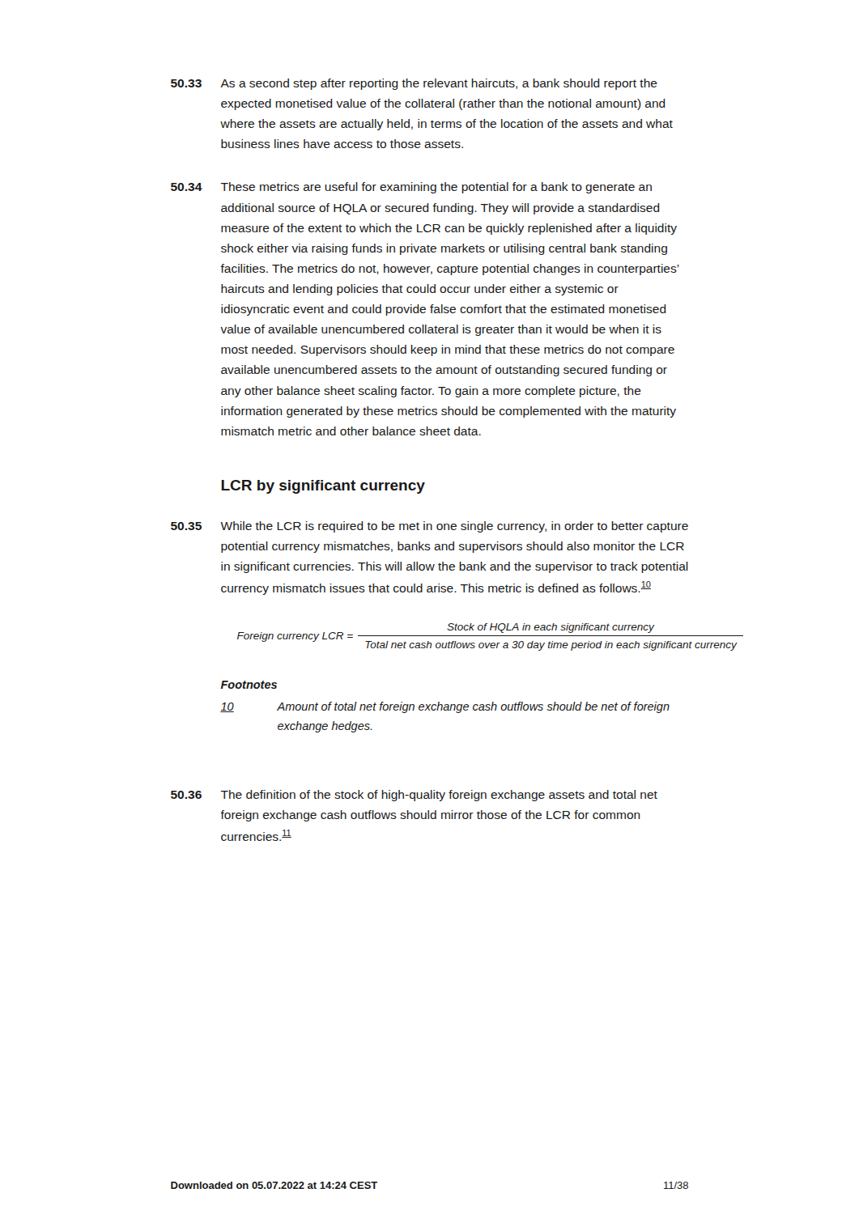50.33
As a second step after reporting the relevant haircuts, a bank should report the expected monetised value of the collateral (rather than the notional amount) and where the assets are actually held, in terms of the location of the assets and what business lines have access to those assets.
50.34
These metrics are useful for examining the potential for a bank to generate an additional source of HQLA or secured funding. They will provide a standardised measure of the extent to which the LCR can be quickly replenished after a liquidity shock either via raising funds in private markets or utilising central bank standing facilities. The metrics do not, however, capture potential changes in counterparties’ haircuts and lending policies that could occur under either a systemic or idiosyncratic event and could provide false comfort that the estimated monetised value of available unencumbered collateral is greater than it would be when it is most needed. Supervisors should keep in mind that these metrics do not compare available unencumbered assets to the amount of outstanding secured funding or any other balance sheet scaling factor. To gain a more complete picture, the information generated by these metrics should be complemented with the maturity mismatch metric and other balance sheet data.
LCR by significant currency
50.35
While the LCR is required to be met in one single currency, in order to better capture potential currency mismatches, banks and supervisors should also monitor the LCR in significant currencies. This will allow the bank and the supervisor to track potential currency mismatch issues that could arise. This metric is defined as follows.10
Foreign currency LCR = Stock of HQLA in each significant currency Total net cash outflows over a 30 day time period in each significant currency
Footnotes
10
Amount of total net foreign exchange cash outflows should be net of foreign exchange hedges.
50.36
The definition of the stock of high-quality foreign exchange assets and total net foreign exchange cash outflows should mirror those of the LCR for common currencies.11
Downloaded on 05.07.2022 at 14:24 CEST
11/38